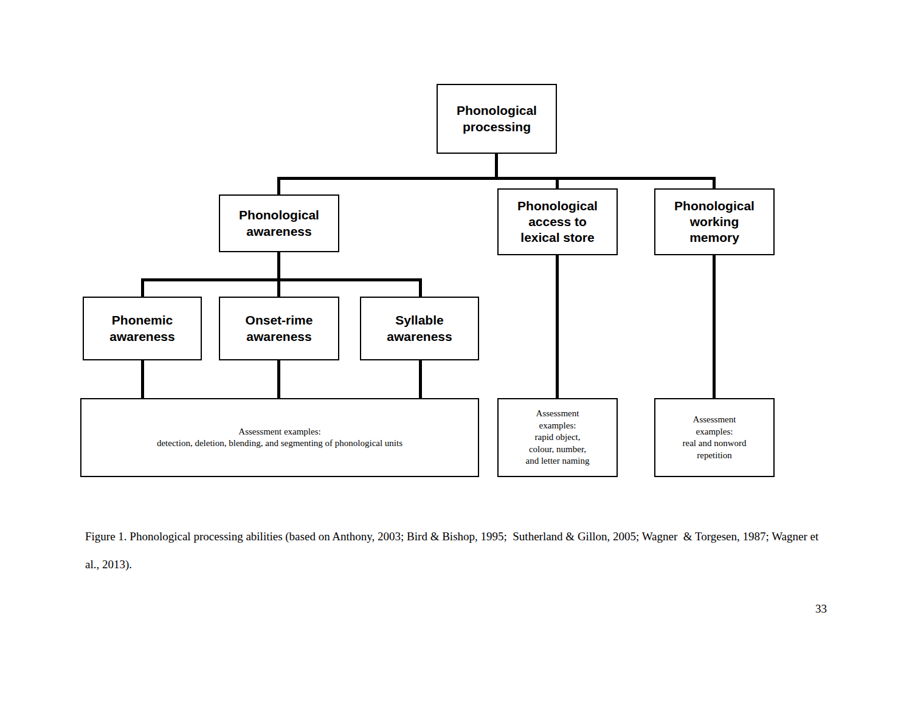Phonological
processing
Phonological
awareness
Phonological
access to
lexical store
Phonological
working
memory
Phonemic
awareness
Onset-rime
awareness
Syllable
awareness
Assessment examples:
detection, deletion, blending, and segmenting of phonological units
Assessment
examples:
rapid object,
colour, number,
and letter naming
Assessment
examples:
real and nonword
repetition
Figure 1. Phonological processing abilities (based on Anthony, 2003; Bird & Bishop, 1995; Sutherland & Gillon, 2005; Wagner & Torgesen, 1987; Wagner et al., 2013).
33